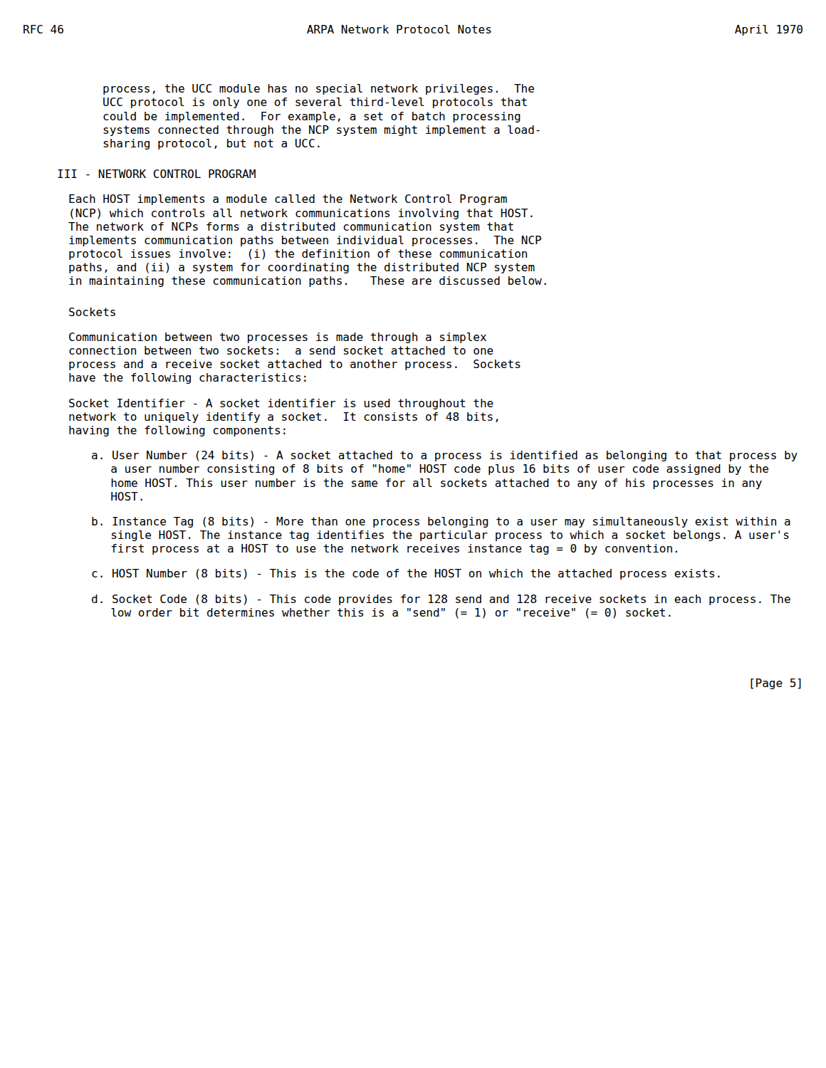RFC 46 ARPA Network Protocol Notes April 1970
process, the UCC module has no special network privileges. The UCC protocol is only one of several third-level protocols that could be implemented. For example, a set of batch processing systems connected through the NCP system might implement a load- sharing protocol, but not a UCC.
III - NETWORK CONTROL PROGRAM
Each HOST implements a module called the Network Control Program (NCP) which controls all network communications involving that HOST. The network of NCPs forms a distributed communication system that implements communication paths between individual processes. The NCP protocol issues involve: (i) the definition of these communication paths, and (ii) a system for coordinating the distributed NCP system in maintaining these communication paths. These are discussed below.
Sockets
Communication between two processes is made through a simplex connection between two sockets: a send socket attached to one process and a receive socket attached to another process. Sockets have the following characteristics:
Socket Identifier - A socket identifier is used throughout the network to uniquely identify a socket. It consists of 48 bits, having the following components:
a. User Number (24 bits) - A socket attached to a process is identified as belonging to that process by a user number consisting of 8 bits of "home" HOST code plus 16 bits of user code assigned by the home HOST. This user number is the same for all sockets attached to any of his processes in any HOST.
b. Instance Tag (8 bits) - More than one process belonging to a user may simultaneously exist within a single HOST. The instance tag identifies the particular process to which a socket belongs. A user's first process at a HOST to use the network receives instance tag = 0 by convention.
c. HOST Number (8 bits) - This is the code of the HOST on which the attached process exists.
d. Socket Code (8 bits) - This code provides for 128 send and 128 receive sockets in each process. The low order bit determines whether this is a "send" (= 1) or "receive" (= 0) socket.
[Page 5]